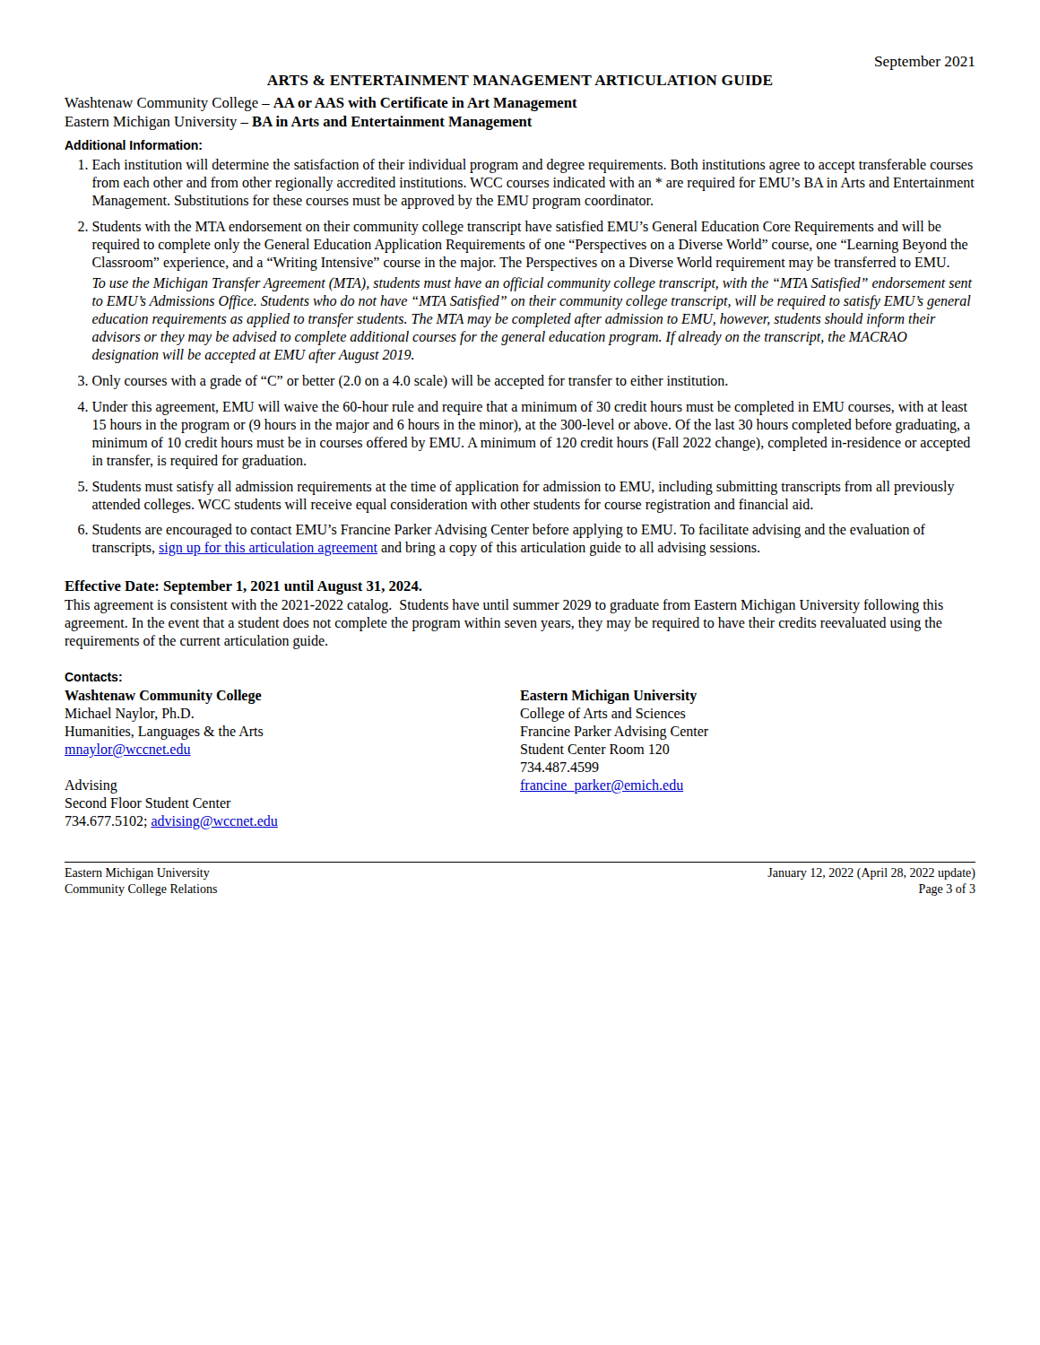September 2021
ARTS & ENTERTAINMENT MANAGEMENT ARTICULATION GUIDE
Washtenaw Community College – AA or AAS with Certificate in Art Management
Eastern Michigan University – BA in Arts and Entertainment Management
Additional Information:
Each institution will determine the satisfaction of their individual program and degree requirements. Both institutions agree to accept transferable courses from each other and from other regionally accredited institutions. WCC courses indicated with an * are required for EMU’s BA in Arts and Entertainment Management. Substitutions for these courses must be approved by the EMU program coordinator.
Students with the MTA endorsement on their community college transcript have satisfied EMU’s General Education Core Requirements and will be required to complete only the General Education Application Requirements of one “Perspectives on a Diverse World” course, one “Learning Beyond the Classroom” experience, and a “Writing Intensive” course in the major. The Perspectives on a Diverse World requirement may be transferred to EMU. To use the Michigan Transfer Agreement (MTA), students must have an official community college transcript, with the “MTA Satisfied” endorsement sent to EMU’s Admissions Office. Students who do not have “MTA Satisfied” on their community college transcript, will be required to satisfy EMU’s general education requirements as applied to transfer students. The MTA may be completed after admission to EMU, however, students should inform their advisors or they may be advised to complete additional courses for the general education program. If already on the transcript, the MACRAO designation will be accepted at EMU after August 2019.
Only courses with a grade of “C” or better (2.0 on a 4.0 scale) will be accepted for transfer to either institution.
Under this agreement, EMU will waive the 60-hour rule and require that a minimum of 30 credit hours must be completed in EMU courses, with at least 15 hours in the program or (9 hours in the major and 6 hours in the minor), at the 300-level or above. Of the last 30 hours completed before graduating, a minimum of 10 credit hours must be in courses offered by EMU. A minimum of 120 credit hours (Fall 2022 change), completed in-residence or accepted in transfer, is required for graduation.
Students must satisfy all admission requirements at the time of application for admission to EMU, including submitting transcripts from all previously attended colleges. WCC students will receive equal consideration with other students for course registration and financial aid.
Students are encouraged to contact EMU’s Francine Parker Advising Center before applying to EMU. To facilitate advising and the evaluation of transcripts, sign up for this articulation agreement and bring a copy of this articulation guide to all advising sessions.
Effective Date: September 1, 2021 until August 31, 2024.
This agreement is consistent with the 2021-2022 catalog. Students have until summer 2029 to graduate from Eastern Michigan University following this agreement. In the event that a student does not complete the program within seven years, they may be required to have their credits reevaluated using the requirements of the current articulation guide.
Contacts:
| Washtenaw Community College | Eastern Michigan University |
| Michael Naylor, Ph.D. | College of Arts and Sciences |
| Humanities, Languages & the Arts | Francine Parker Advising Center |
| mnaylor@wccnet.edu | Student Center Room 120 |
| | 734.487.4599 |
| Advising | francine_parker@emich.edu |
| Second Floor Student Center | |
| 734.677.5102; advising@wccnet.edu | |
| Eastern Michigan University | January 12, 2022 (April 28, 2022 update) |
| Community College Relations | Page 3 of 3 |